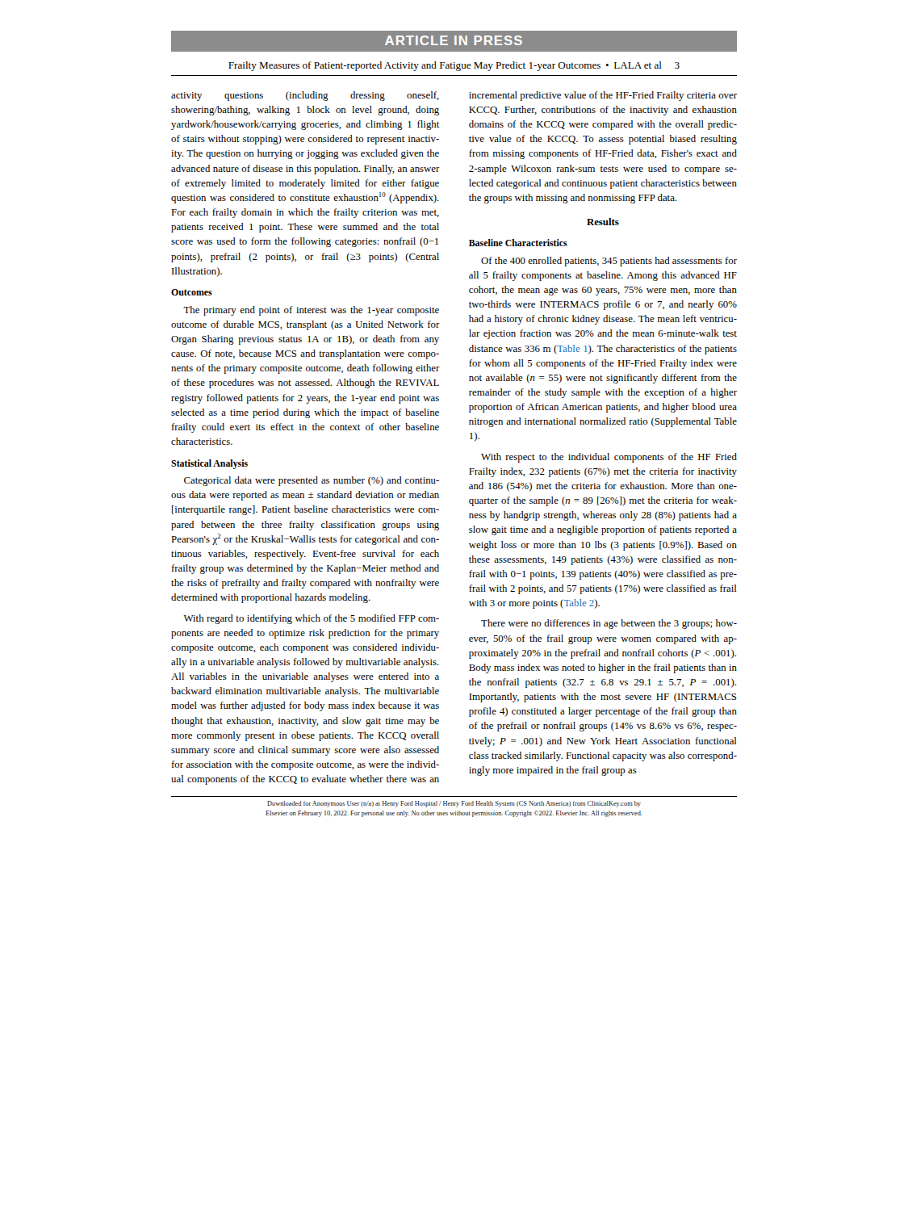ARTICLE IN PRESS
Frailty Measures of Patient-reported Activity and Fatigue May Predict 1-year Outcomes•LALA et al 3
activity questions (including dressing oneself, showering/bathing, walking 1 block on level ground, doing yardwork/housework/carrying groceries, and climbing 1 flight of stairs without stopping) were considered to represent inactivity. The question on hurrying or jogging was excluded given the advanced nature of disease in this population. Finally, an answer of extremely limited to moderately limited for either fatigue question was considered to constitute exhaustion10 (Appendix). For each frailty domain in which the frailty criterion was met, patients received 1 point. These were summed and the total score was used to form the following categories: nonfrail (0−1 points), prefrail (2 points), or frail (≥3 points) (Central Illustration).
Outcomes
The primary end point of interest was the 1-year composite outcome of durable MCS, transplant (as a United Network for Organ Sharing previous status 1A or 1B), or death from any cause. Of note, because MCS and transplantation were components of the primary composite outcome, death following either of these procedures was not assessed. Although the REVIVAL registry followed patients for 2 years, the 1-year end point was selected as a time period during which the impact of baseline frailty could exert its effect in the context of other baseline characteristics.
Statistical Analysis
Categorical data were presented as number (%) and continuous data were reported as mean ± standard deviation or median [interquartile range]. Patient baseline characteristics were compared between the three frailty classification groups using Pearson's χ2 or the Kruskal−Wallis tests for categorical and continuous variables, respectively. Event-free survival for each frailty group was determined by the Kaplan−Meier method and the risks of prefrailty and frailty compared with nonfrailty were determined with proportional hazards modeling.
With regard to identifying which of the 5 modified FFP components are needed to optimize risk prediction for the primary composite outcome, each component was considered individually in a univariable analysis followed by multivariable analysis. All variables in the univariable analyses were entered into a backward elimination multivariable analysis. The multivariable model was further adjusted for body mass index because it was thought that exhaustion, inactivity, and slow gait time may be more commonly present in obese patients. The KCCQ overall summary score and clinical summary score were also assessed for association with the composite outcome, as were the individual components of the KCCQ to evaluate whether there was an incremental predictive value of the HF-Fried Frailty criteria over KCCQ. Further, contributions of the inactivity and exhaustion domains of the KCCQ were compared with the overall predictive value of the KCCQ. To assess potential biased resulting from missing components of HF-Fried data, Fisher's exact and 2-sample Wilcoxon rank-sum tests were used to compare selected categorical and continuous patient characteristics between the groups with missing and nonmissing FFP data.
Results
Baseline Characteristics
Of the 400 enrolled patients, 345 patients had assessments for all 5 frailty components at baseline. Among this advanced HF cohort, the mean age was 60 years, 75% were men, more than two-thirds were INTERMACS profile 6 or 7, and nearly 60% had a history of chronic kidney disease. The mean left ventricular ejection fraction was 20% and the mean 6-minute-walk test distance was 336 m (Table 1). The characteristics of the patients for whom all 5 components of the HF-Fried Frailty index were not available (n = 55) were not significantly different from the remainder of the study sample with the exception of a higher proportion of African American patients, and higher blood urea nitrogen and international normalized ratio (Supplemental Table 1).
With respect to the individual components of the HF Fried Frailty index, 232 patients (67%) met the criteria for inactivity and 186 (54%) met the criteria for exhaustion. More than one-quarter of the sample (n = 89 [26%]) met the criteria for weakness by handgrip strength, whereas only 28 (8%) patients had a slow gait time and a negligible proportion of patients reported a weight loss or more than 10 lbs (3 patients [0.9%]). Based on these assessments, 149 patients (43%) were classified as nonfrail with 0−1 points, 139 patients (40%) were classified as prefrail with 2 points, and 57 patients (17%) were classified as frail with 3 or more points (Table 2).
There were no differences in age between the 3 groups; however, 50% of the frail group were women compared with approximately 20% in the prefrail and nonfrail cohorts (P < .001). Body mass index was noted to higher in the frail patients than in the nonfrail patients (32.7 ± 6.8 vs 29.1 ± 5.7, P = .001). Importantly, patients with the most severe HF (INTERMACS profile 4) constituted a larger percentage of the frail group than of the prefrail or nonfrail groups (14% vs 8.6% vs 6%, respectively; P = .001) and New York Heart Association functional class tracked similarly. Functional capacity was also correspondingly more impaired in the frail group as
Downloaded for Anonymous User (n/a) at Henry Ford Hospital / Henry Ford Health System (CS North America) from ClinicalKey.com by
Elsevier on February 10, 2022. For personal use only. No other uses without permission. Copyright ©2022. Elsevier Inc. All rights reserved.